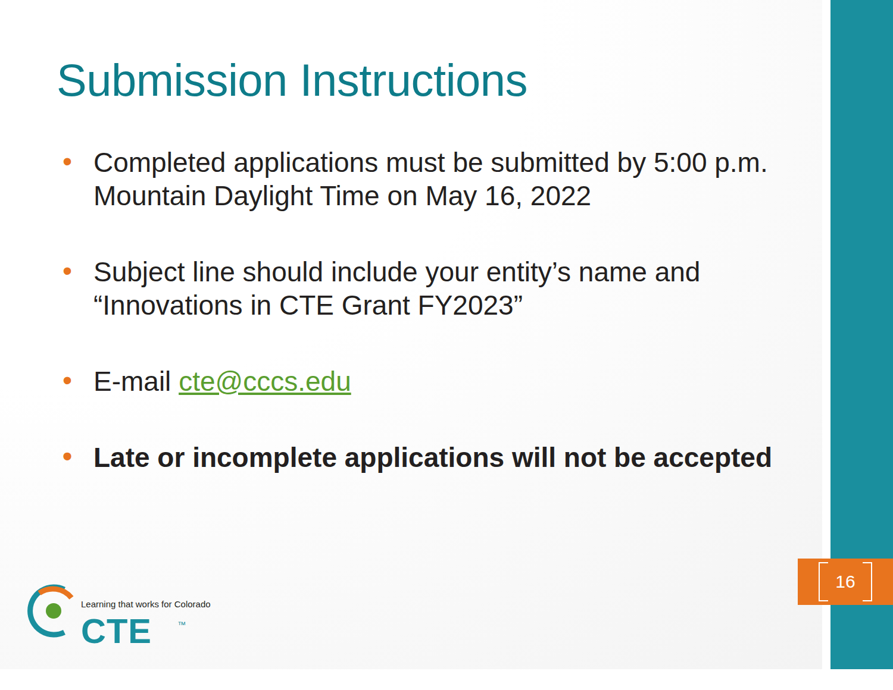Submission Instructions
Completed applications must be submitted by 5:00 p.m. Mountain Daylight Time on May 16, 2022
Subject line should include your entity’s name and “Innovations in CTE Grant FY2023”
E-mail cte@cccs.edu
Late or incomplete applications will not be accepted
16
Learning that works for Colorado — CTE Learning that works for Colorado CTE ™